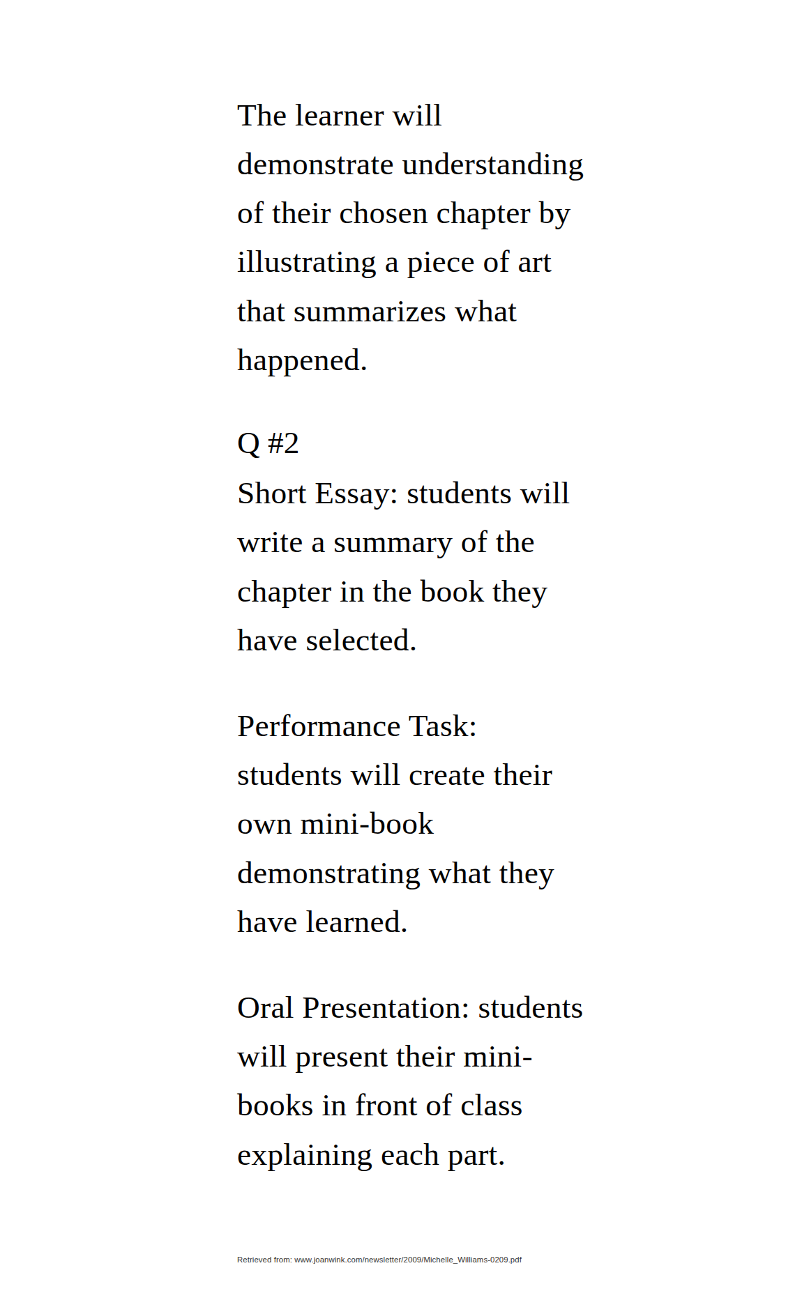The learner will demonstrate understanding of their chosen chapter by illustrating a piece of art that summarizes what happened.
Q #2
Short Essay: students will write a summary of the chapter in the book they have selected.
Performance Task: students will create their own mini-book demonstrating what they have learned.
Oral Presentation: students will present their mini-books in front of class explaining each part.
Retrieved from: www.joanwink.com/newsletter/2009/Michelle_Williams-0209.pdf